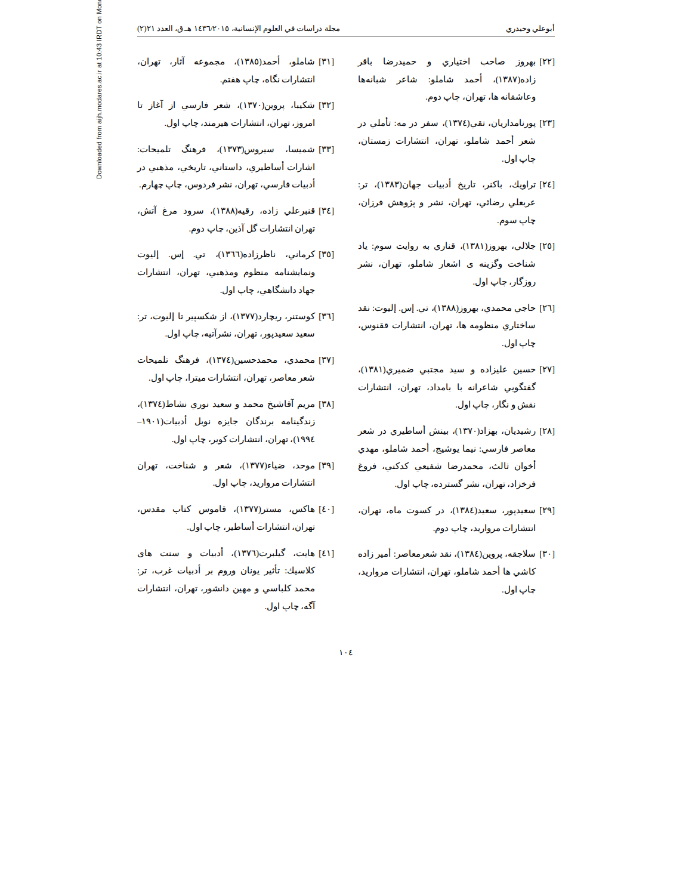Downloaded from aijh.modares.ac.ir at 10:43 IRDT on Monday August 31st 2020
أبوعلي وحيدري
مجلة دراسات في العلوم الإنسانية، ١٤٣٦/٢٠١٥ هـ.ق، العدد ٢١(٢)
[٢٢] بهروز صاحب اختياري و حميدرضا باقر زاده(١٣٨٧)، أحمد شاملو: شاعر شبانه‌ها وعاشقانه ها، تهران، چاپ دوم.
[٢٣] پورنامداريان، تقي(١٣٧٤)، سفر در مه: تأملي در شعر أحمد شاملو، تهران، انتشارات زمستان، چاپ اول.
[٢٤] تراويك، باكنر، تاريخ أدبيات جهان(١٣٨٣)، تر: عربعلي رضائي، تهران، نشر و پژوهش فرزان، چاپ سوم.
[٢٥] جلالي، بهروز(١٣٨١)، قناري به روايت سوم: ياد شناخت وگزينه ی اشعار شاملو، تهران، نشر روزگار، چاپ اول.
[٢٦] حاجي محمدي، بهروز(١٣٨٨)، تي. إس. إليوت: نقد ساختاري منظومه ها، تهران، انتشارات ققنوس، چاپ اول.
[٢٧] حسين عليزاده و سيد مجتبي ضميري(١٣٨١)، گفتگويي شاعرانه با بامداد، تهران، انتشارات نقش و نگار، چاپ اول.
[٢٨] رشيديان، بهزاد(١٣٧٠)، بينش أساطيري در شعر معاصر فارسي: نيما يوشيج، أحمد شاملو، مهدي أخوان ثالث، محمدرضا شفيعي كدكني، فروغ فرخزاد، تهران، نشر گسترده، چاپ اول.
[٢٩] سعيدپور، سعيد(١٣٨٤)، در كسوت ماه، تهران، انتشارات مرواريد، چاپ دوم.
[٣٠] سلاجقه، پروين(١٣٨٤)، نقد شعرمعاصر: أمير زاده كاشي ها أحمد شاملو، تهران، انتشارات مرواريد، چاپ اول.
[٣١] شاملو، أحمد(١٣٨٥)، مجموعه آثار، تهران، انتشارات نگاه، چاپ هفتم.
[٣٢] شكيبا، پروين(١٣٧٠)، شعر فارسي از آغاز تا امروز، تهران، انتشارات هيرمند، چاپ اول.
[٣٣] شميسا، سيروس(١٣٧٣)، فرهنگ تلميحات: اشارات أساطيري، داستاني، تاريخي، مذهبي در أدبيات فارسي، تهران، نشر فردوس، چاپ چهارم.
[٣٤] قنبرعلي زاده، رقيه(١٣٨٨)، سرود مرغ آتش، تهران انتشارات گل آذين، چاپ دوم.
[٣٥] كرماني، ناظرزاده(١٣٦٦)، تي. إس. إليوت ونمايشنامه منظوم ومذهبي، تهران، انتشارات جهاد دانشگاهي، چاپ اول.
[٣٦] كوستنر، ريچارد(١٣٧٧)، از شكسپير تا إليوت، تر: سعيد سعيدپور، تهران، نشرآتيه، چاپ اول.
[٣٧] محمدي، محمدحسين(١٣٧٤)، فرهنگ تلميحات شعر معاصر، تهران، انتشارات ميترا، چاپ اول.
[٣٨] مريم آقاشيخ محمد و سعيد نوري نشاط(١٣٧٤)، زندگينامه برندگان جايزه نوبل أدبيات(١٩٠١–١٩٩٤)، تهران، انتشارات كوير، چاپ اول.
[٣٩] موحد، ضياء(١٣٧٧)، شعر و شناخت، تهران انتشارات مرواريد، چاپ اول.
[٤٠] هاكس، مستر(١٣٧٧)، قاموس كتاب مقدس، تهران، انتشارات أساطير، چاپ اول.
[٤١] هايت، گيلبرت(١٣٧٦)، أدبيات و سنت های كلاسيك: تأثير يونان وروم بر أدبيات غرب، تر: محمد كلباسي و مهين دانشور، تهران، انتشارات آگه، چاپ اول.
١٠٤